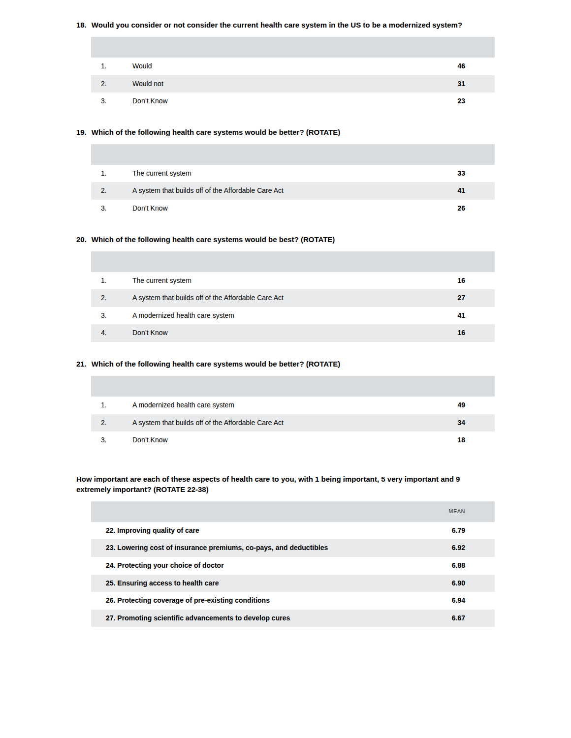18. Would you consider or not consider the current health care system in the US to be a modernized system?
| 1. | Would | 46 |
| 2. | Would not | 31 |
| 3. | Don’t Know | 23 |
19. Which of the following health care systems would be better? (ROTATE)
| 1. | The current system | 33 |
| 2. | A system that builds off of the Affordable Care Act | 41 |
| 3. | Don’t Know | 26 |
20. Which of the following health care systems would be best? (ROTATE)
| 1. | The current system | 16 |
| 2. | A system that builds off of the Affordable Care Act | 27 |
| 3. | A modernized health care system | 41 |
| 4. | Don’t Know | 16 |
21. Which of the following health care systems would be better? (ROTATE)
| 1. | A modernized health care system | 49 |
| 2. | A system that builds off of the Affordable Care Act | 34 |
| 3. | Don’t Know | 18 |
How important are each of these aspects of health care to you, with 1 being important, 5 very important and 9 extremely important? (ROTATE 22-38)
| | MEAN |
| 22. Improving quality of care | 6.79 |
| 23. Lowering cost of insurance premiums, co-pays, and deductibles | 6.92 |
| 24. Protecting your choice of doctor | 6.88 |
| 25. Ensuring access to health care | 6.90 |
| 26. Protecting coverage of pre-existing conditions | 6.94 |
| 27. Promoting scientific advancements to develop cures | 6.67 |